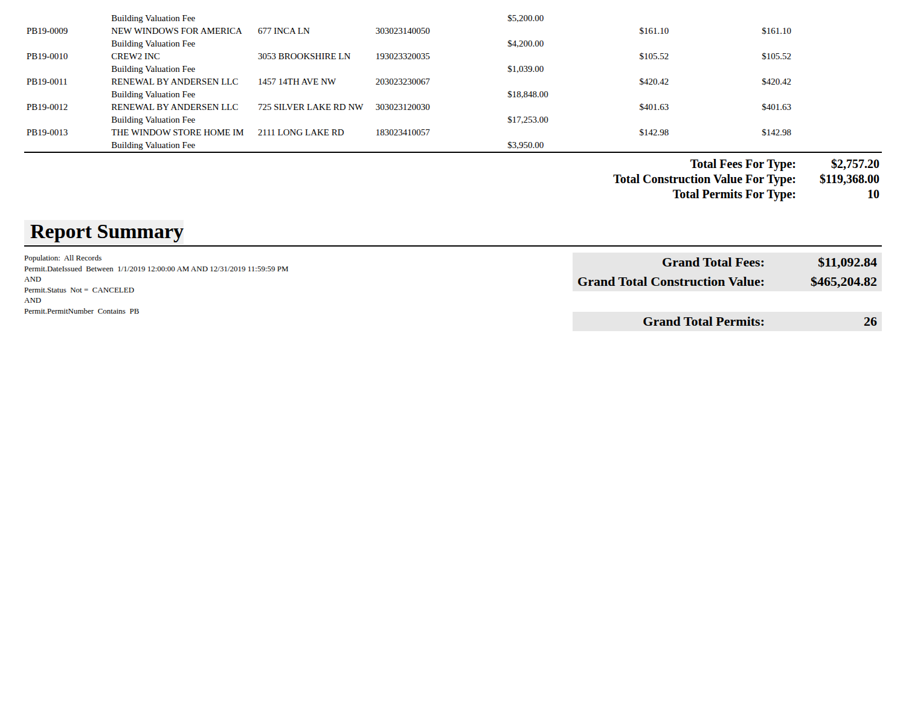| | Building Valuation Fee | | $5,200.00 | | |
| PB19-0009 | NEW WINDOWS FOR AMERICA | 677 INCA LN | 303023140050 | | $161.10 | $161.10 |
| | Building Valuation Fee | | $4,200.00 | | |
| PB19-0010 | CREW2 INC | 3053 BROOKSHIRE LN | 193023320035 | | $105.52 | $105.52 |
| | Building Valuation Fee | | $1,039.00 | | |
| PB19-0011 | RENEWAL BY ANDERSEN LLC | 1457 14TH AVE NW | 203023230067 | | $420.42 | $420.42 |
| | Building Valuation Fee | | $18,848.00 | | |
| PB19-0012 | RENEWAL BY ANDERSEN LLC | 725 SILVER LAKE RD NW | 303023120030 | | $401.63 | $401.63 |
| | Building Valuation Fee | | $17,253.00 | | |
| PB19-0013 | THE WINDOW STORE HOME IM | 2111 LONG LAKE RD | 183023410057 | | $142.98 | $142.98 |
| | Building Valuation Fee | | $3,950.00 | | |
| Total Fees For Type: | $2,757.20 |
| Total Construction Value For Type: | $119,368.00 |
| Total Permits For Type: | 10 |
Report Summary
Population: All Records
Permit.DateIssued Between 1/1/2019 12:00:00 AM AND 12/31/2019 11:59:59 PM
AND
Permit.Status Not = CANCELED
AND
Permit.PermitNumber Contains PB
| Grand Total Fees: | $11,092.84 |
| Grand Total Construction Value: | $465,204.82 |
| Grand Total Permits: | 26 |